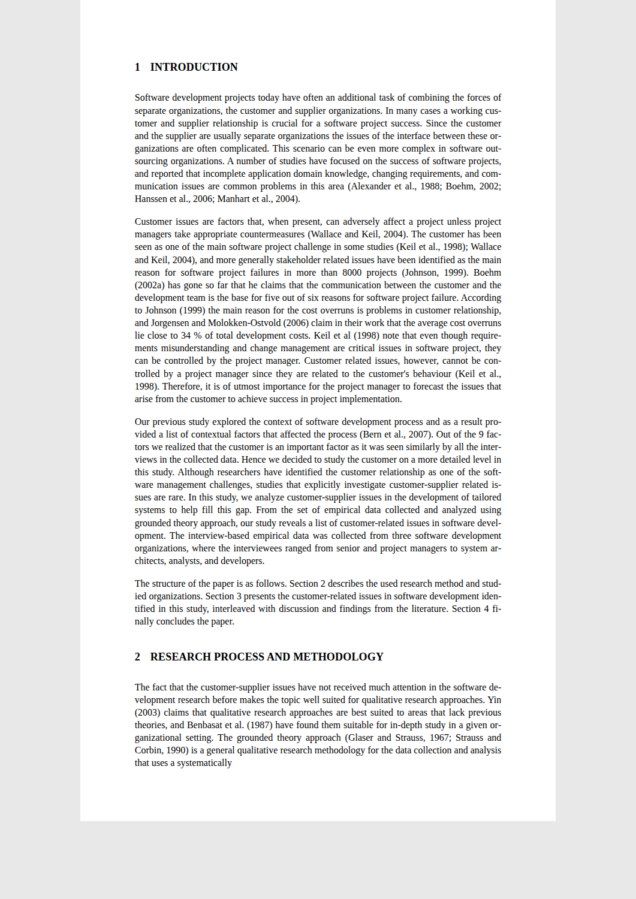1 INTRODUCTION
Software development projects today have often an additional task of combining the forces of separate organizations, the customer and supplier organizations. In many cases a working customer and supplier relationship is crucial for a software project success. Since the customer and the supplier are usually separate organizations the issues of the interface between these organizations are often complicated. This scenario can be even more complex in software outsourcing organizations. A number of studies have focused on the success of software projects, and reported that incomplete application domain knowledge, changing requirements, and communication issues are common problems in this area (Alexander et al., 1988; Boehm, 2002; Hanssen et al., 2006; Manhart et al., 2004).
Customer issues are factors that, when present, can adversely affect a project unless project managers take appropriate countermeasures (Wallace and Keil, 2004). The customer has been seen as one of the main software project challenge in some studies (Keil et al., 1998); Wallace and Keil, 2004), and more generally stakeholder related issues have been identified as the main reason for software project failures in more than 8000 projects (Johnson, 1999). Boehm (2002a) has gone so far that he claims that the communication between the customer and the development team is the base for five out of six reasons for software project failure. According to Johnson (1999) the main reason for the cost overruns is problems in customer relationship, and Jorgensen and Molokken-Ostvold (2006) claim in their work that the average cost overruns lie close to 34 % of total development costs. Keil et al (1998) note that even though requirements misunderstanding and change management are critical issues in software project, they can be controlled by the project manager. Customer related issues, however, cannot be controlled by a project manager since they are related to the customer's behaviour (Keil et al., 1998). Therefore, it is of utmost importance for the project manager to forecast the issues that arise from the customer to achieve success in project implementation.
Our previous study explored the context of software development process and as a result provided a list of contextual factors that affected the process (Bern et al., 2007). Out of the 9 factors we realized that the customer is an important factor as it was seen similarly by all the interviews in the collected data. Hence we decided to study the customer on a more detailed level in this study. Although researchers have identified the customer relationship as one of the software management challenges, studies that explicitly investigate customer-supplier related issues are rare. In this study, we analyze customer-supplier issues in the development of tailored systems to help fill this gap. From the set of empirical data collected and analyzed using grounded theory approach, our study reveals a list of customer-related issues in software development. The interview-based empirical data was collected from three software development organizations, where the interviewees ranged from senior and project managers to system architects, analysts, and developers.
The structure of the paper is as follows. Section 2 describes the used research method and studied organizations. Section 3 presents the customer-related issues in software development identified in this study, interleaved with discussion and findings from the literature. Section 4 finally concludes the paper.
2 RESEARCH PROCESS AND METHODOLOGY
The fact that the customer-supplier issues have not received much attention in the software development research before makes the topic well suited for qualitative research approaches. Yin (2003) claims that qualitative research approaches are best suited to areas that lack previous theories, and Benbasat et al. (1987) have found them suitable for in-depth study in a given organizational setting. The grounded theory approach (Glaser and Strauss, 1967; Strauss and Corbin, 1990) is a general qualitative research methodology for the data collection and analysis that uses a systematically